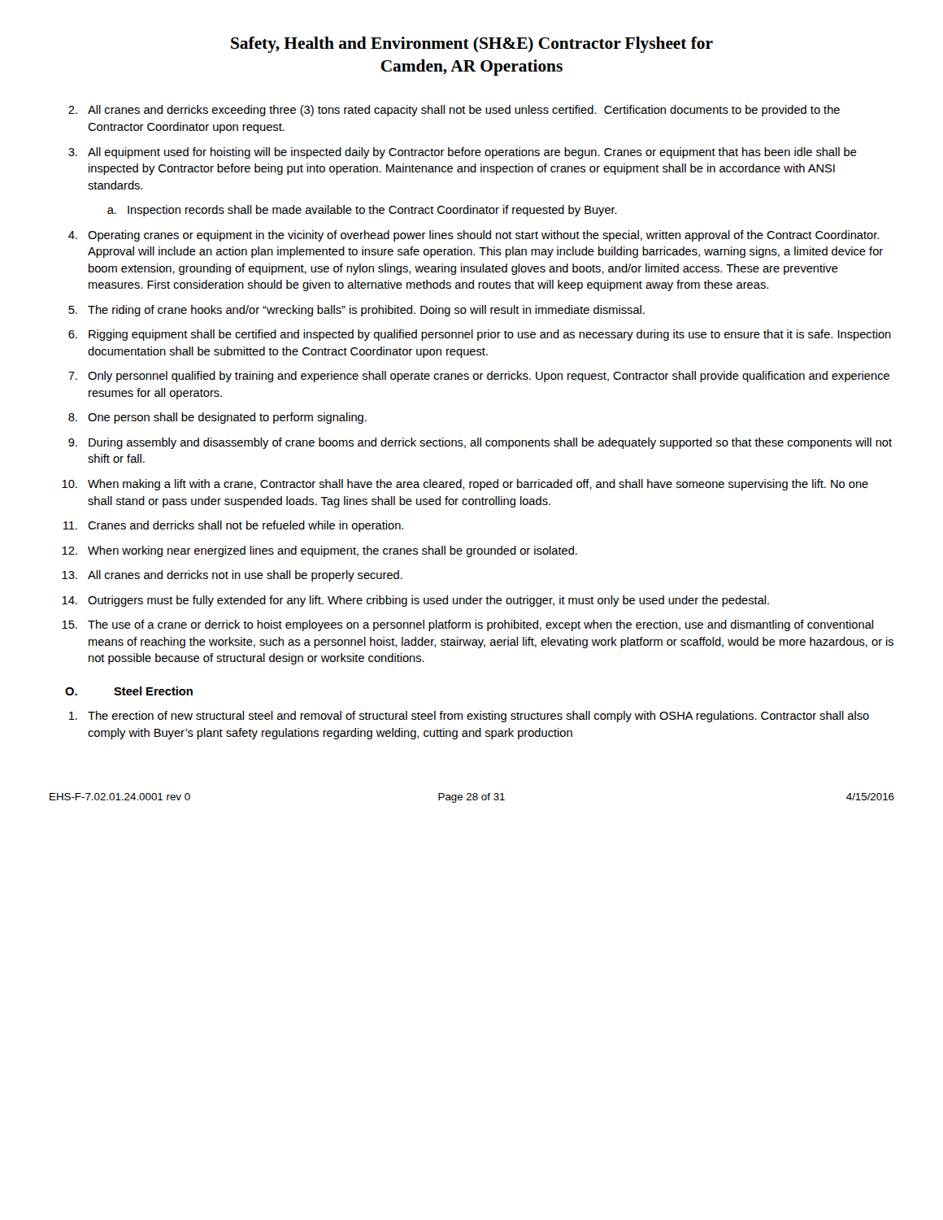Safety, Health and Environment (SH&E) Contractor Flysheet for
Camden, AR Operations
All cranes and derricks exceeding three (3) tons rated capacity shall not be used unless certified. Certification documents to be provided to the Contractor Coordinator upon request.
All equipment used for hoisting will be inspected daily by Contractor before operations are begun. Cranes or equipment that has been idle shall be inspected by Contractor before being put into operation. Maintenance and inspection of cranes or equipment shall be in accordance with ANSI standards.
Inspection records shall be made available to the Contract Coordinator if requested by Buyer.
Operating cranes or equipment in the vicinity of overhead power lines should not start without the special, written approval of the Contract Coordinator. Approval will include an action plan implemented to insure safe operation. This plan may include building barricades, warning signs, a limited device for boom extension, grounding of equipment, use of nylon slings, wearing insulated gloves and boots, and/or limited access. These are preventive measures. First consideration should be given to alternative methods and routes that will keep equipment away from these areas.
The riding of crane hooks and/or “wrecking balls” is prohibited. Doing so will result in immediate dismissal.
Rigging equipment shall be certified and inspected by qualified personnel prior to use and as necessary during its use to ensure that it is safe. Inspection documentation shall be submitted to the Contract Coordinator upon request.
Only personnel qualified by training and experience shall operate cranes or derricks. Upon request, Contractor shall provide qualification and experience resumes for all operators.
One person shall be designated to perform signaling.
During assembly and disassembly of crane booms and derrick sections, all components shall be adequately supported so that these components will not shift or fall.
When making a lift with a crane, Contractor shall have the area cleared, roped or barricaded off, and shall have someone supervising the lift. No one shall stand or pass under suspended loads. Tag lines shall be used for controlling loads.
Cranes and derricks shall not be refueled while in operation.
When working near energized lines and equipment, the cranes shall be grounded or isolated.
All cranes and derricks not in use shall be properly secured.
Outriggers must be fully extended for any lift. Where cribbing is used under the outrigger, it must only be used under the pedestal.
The use of a crane or derrick to hoist employees on a personnel platform is prohibited, except when the erection, use and dismantling of conventional means of reaching the worksite, such as a personnel hoist, ladder, stairway, aerial lift, elevating work platform or scaffold, would be more hazardous, or is not possible because of structural design or worksite conditions.
O.
Steel Erection
The erection of new structural steel and removal of structural steel from existing structures shall comply with OSHA regulations. Contractor shall also comply with Buyer’s plant safety regulations regarding welding, cutting and spark production
EHS-F-7.02.01.24.0001 rev 0
Page 28 of 31
4/15/2016